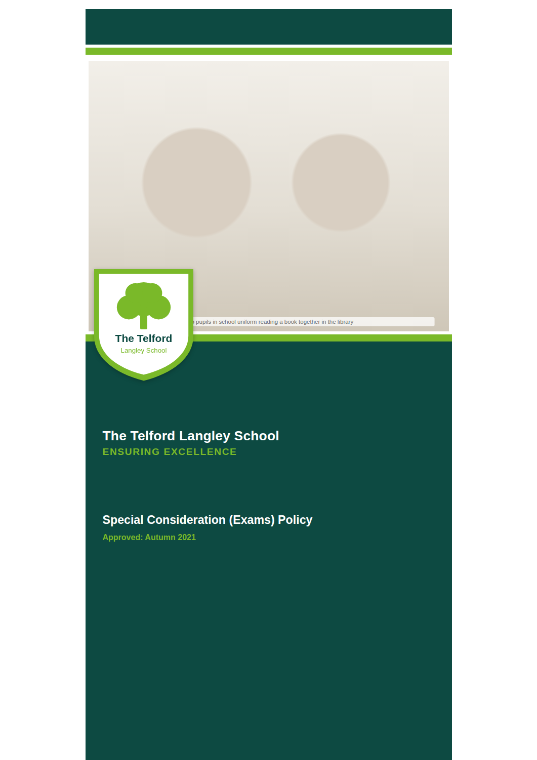The Telford Langley School
The Telford Langley School
Ensuring Excellence
Special Consideration (Exams) Policy
Approved: Autumn 2021